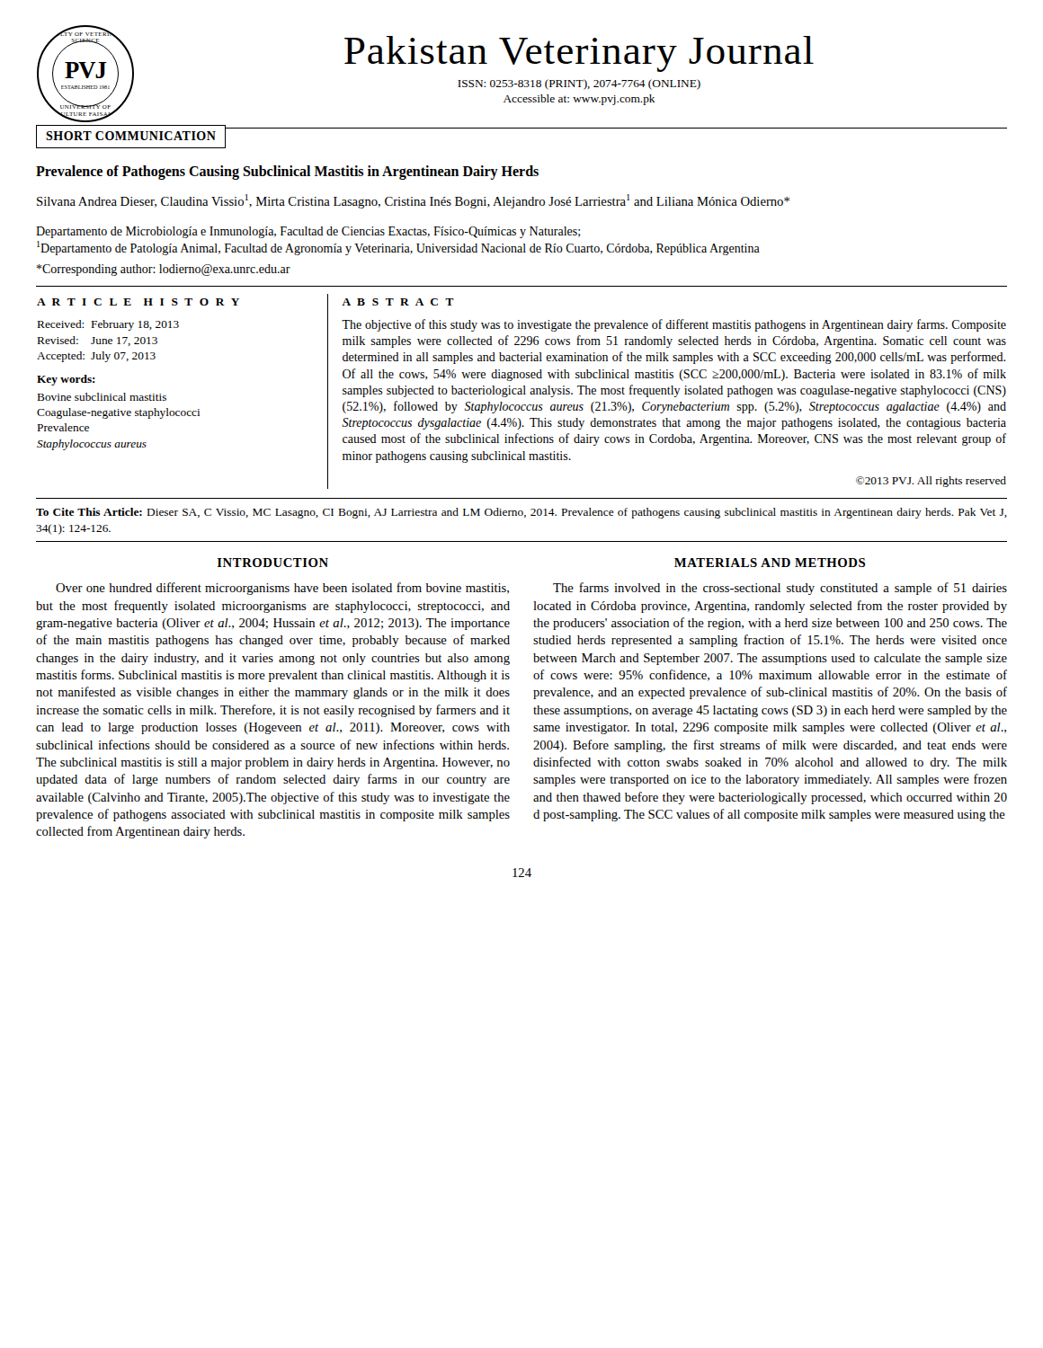FACULTY OF VETERINARY SCIENCE
PVJ
ESTABLISHED 1981
UNIVERSITY OF AGRICULTURE FAISALABAD
Pakistan Veterinary Journal
ISSN: 0253-8318 (PRINT), 2074-7764 (ONLINE)
Accessible at: www.pvj.com.pk
SHORT COMMUNICATION
Prevalence of Pathogens Causing Subclinical Mastitis in Argentinean Dairy Herds
Silvana Andrea Dieser, Claudina Vissio1, Mirta Cristina Lasagno, Cristina Inés Bogni, Alejandro José Larriestra1 and Liliana Mónica Odierno*
Departamento de Microbiología e Inmunología, Facultad de Ciencias Exactas, Físico-Químicas y Naturales;
1Departamento de Patología Animal, Facultad de Agronomía y Veterinaria, Universidad Nacional de Río Cuarto, Córdoba, República Argentina
*Corresponding author: lodierno@exa.unrc.edu.ar
| A R T I C L E H I S T O R Y / Received: / February 18, 2013 / / Revised: / June 17, 2013 / / Accepted: / July 07, 2013 / Key words: Bovine subclinical mastitis Coagulase-negative staphylococci Prevalence Staphylococcus aureus | A B S T R A C T The objective of this study was to investigate the prevalence of different mastitis pathogens in Argentinean dairy farms. Composite milk samples were collected of 2296 cows from 51 randomly selected herds in Córdoba, Argentina. Somatic cell count was determined in all samples and bacterial examination of the milk samples with a SCC exceeding 200,000 cells/mL was performed. Of all the cows, 54% were diagnosed with subclinical mastitis (SCC ≥200,000/mL). Bacteria were isolated in 83.1% of milk samples subjected to bacteriological analysis. The most frequently isolated pathogen was coagulase-negative staphylococci (CNS) (52.1%), followed by Staphylococcus aureus (21.3%), Corynebacterium spp. (5.2%), Streptococcus agalactiae (4.4%) and Streptococcus dysgalactiae (4.4%). This study demonstrates that among the major pathogens isolated, the contagious bacteria caused most of the subclinical infections of dairy cows in Cordoba, Argentina. Moreover, CNS was the most relevant group of minor pathogens causing subclinical mastitis. ©2013 PVJ. All rights reserved |
To Cite This Article: Dieser SA, C Vissio, MC Lasagno, CI Bogni, AJ Larriestra and LM Odierno, 2014. Prevalence of pathogens causing subclinical mastitis in Argentinean dairy herds. Pak Vet J, 34(1): 124-126.
INTRODUCTION
Over one hundred different microorganisms have been isolated from bovine mastitis, but the most frequently isolated microorganisms are staphylococci, streptococci, and gram-negative bacteria (Oliver et al., 2004; Hussain et al., 2012; 2013). The importance of the main mastitis pathogens has changed over time, probably because of marked changes in the dairy industry, and it varies among not only countries but also among mastitis forms. Subclinical mastitis is more prevalent than clinical mastitis. Although it is not manifested as visible changes in either the mammary glands or in the milk it does increase the somatic cells in milk. Therefore, it is not easily recognised by farmers and it can lead to large production losses (Hogeveen et al., 2011). Moreover, cows with subclinical infections should be considered as a source of new infections within herds. The subclinical mastitis is still a major problem in dairy herds in Argentina. However, no updated data of large numbers of random selected dairy farms in our country are available (Calvinho and Tirante, 2005).The objective of this study was to investigate the prevalence of pathogens associated with subclinical mastitis in composite milk samples collected from Argentinean dairy herds.
MATERIALS AND METHODS
The farms involved in the cross-sectional study constituted a sample of 51 dairies located in Córdoba province, Argentina, randomly selected from the roster provided by the producers' association of the region, with a herd size between 100 and 250 cows. The studied herds represented a sampling fraction of 15.1%. The herds were visited once between March and September 2007. The assumptions used to calculate the sample size of cows were: 95% confidence, a 10% maximum allowable error in the estimate of prevalence, and an expected prevalence of sub-clinical mastitis of 20%. On the basis of these assumptions, on average 45 lactating cows (SD 3) in each herd were sampled by the same investigator. In total, 2296 composite milk samples were collected (Oliver et al., 2004). Before sampling, the first streams of milk were discarded, and teat ends were disinfected with cotton swabs soaked in 70% alcohol and allowed to dry. The milk samples were transported on ice to the laboratory immediately. All samples were frozen and then thawed before they were bacteriologically processed, which occurred within 20 d post-sampling. The SCC values of all composite milk samples were measured using the
124